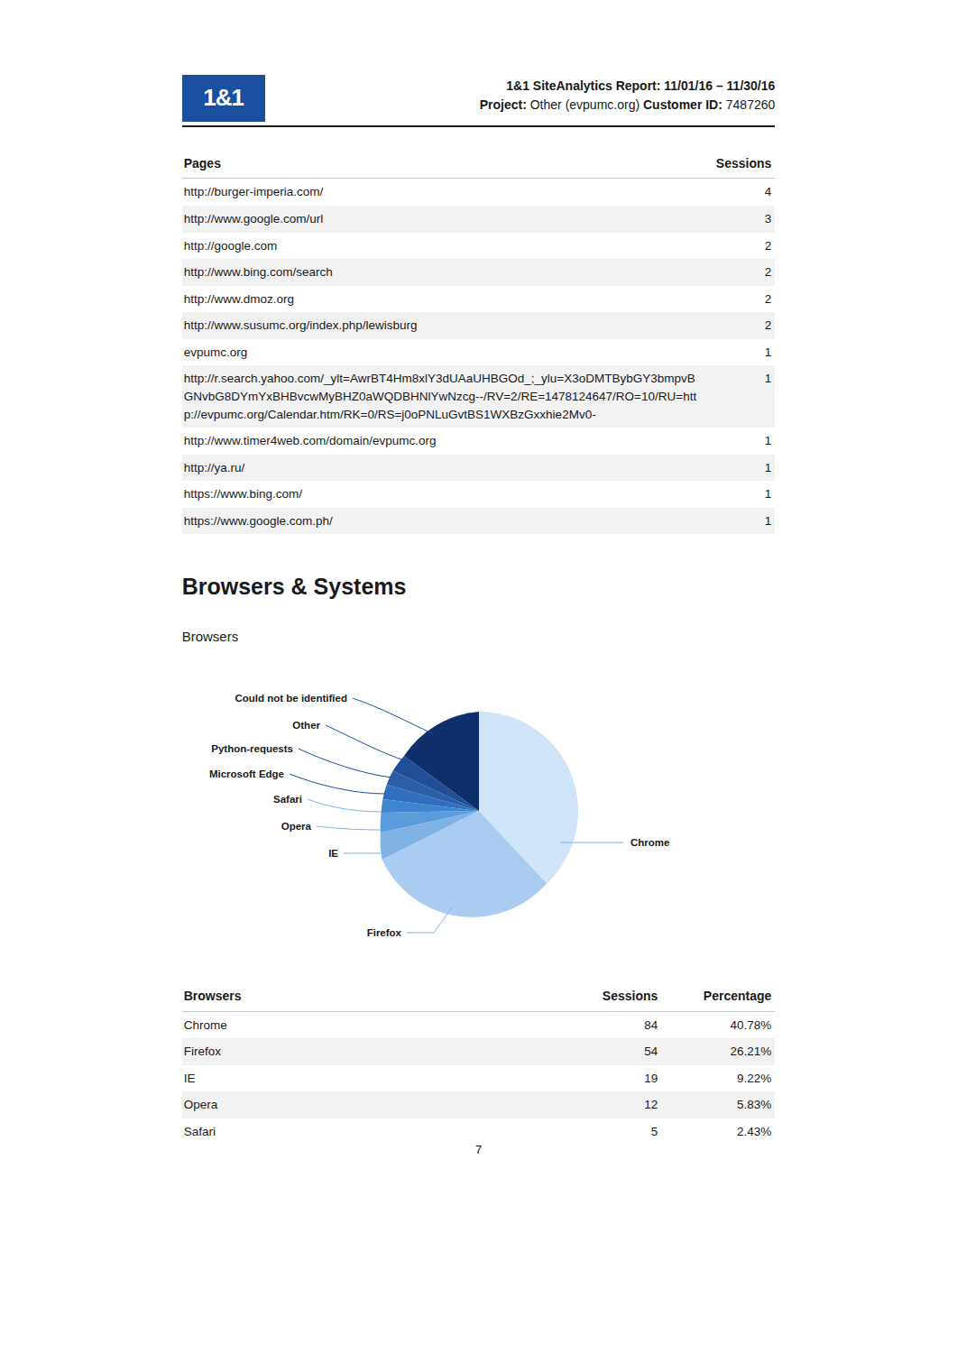1&1
1&1 SiteAnalytics Report: 11/01/16 – 11/30/16
Project: Other (evpumc.org) Customer ID: 7487260
| Pages | Sessions |
| --- | --- |
| http://burger-imperia.com/ | 4 |
| http://www.google.com/url | 3 |
| http://google.com | 2 |
| http://www.bing.com/search | 2 |
| http://www.dmoz.org | 2 |
| http://www.susumc.org/index.php/lewisburg | 2 |
| evpumc.org | 1 |
| http://r.search.yahoo.com/_ylt=AwrBT4Hm8xlY3dUAaUHBGOd_;_ylu=X3oDMTBybGY3bmpvBGNvbG8DYmYxBHBvcwMyBHZ0aWQDBHNlYwNzcg--/RV=2/RE=1478124647/RO=10/RU=http://evpumc.org/Calendar.htm/RK=0/RS=j0oPNLuGvtBS1WXBzGxxhie2Mv0- | 1 |
| http://www.timer4web.com/domain/evpumc.org | 1 |
| http://ya.ru/ | 1 |
| https://www.bing.com/ | 1 |
| https://www.google.com.ph/ | 1 |
Browsers & Systems
Browsers
Chrome Firefox IE Opera Safari Microsoft Edge Python-requests Other Could not be identified
| Browsers | Sessions | Percentage |
| --- | --- | --- |
| Chrome | 84 | 40.78% |
| Firefox | 54 | 26.21% |
| IE | 19 | 9.22% |
| Opera | 12 | 5.83% |
| Safari | 5 | 2.43% |
7